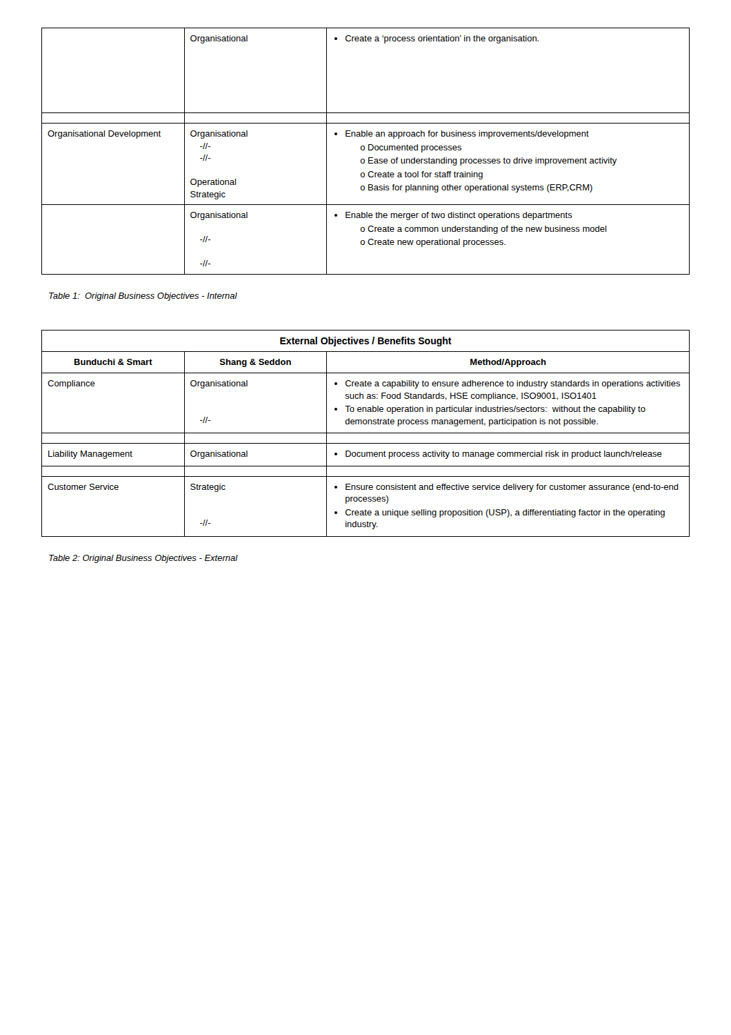| | Organisational | Create a ‘process orientation’ in the organisation. |
| Organisational Development | Organisational -//- -//- Operational Strategic | Enable an approach for business improvements/development Documented processes Ease of understanding processes to drive improvement activity Create a tool for staff training Basis for planning other operational systems (ERP,CRM) |
| | Organisational -//- -//- | Enable the merger of two distinct operations departments Create a common understanding of the new business model Create new operational processes. |
Table 1: Original Business Objectives - Internal
| External Objectives / Benefits Sought |
| --- |
| Bunduchi & Smart | Shang & Seddon | Method/Approach |
| Compliance | Organisational -//- | Create a capability to ensure adherence to industry standards in operations activities such as: Food Standards, HSE compliance, ISO9001, ISO1401 To enable operation in particular industries/sectors: without the capability to demonstrate process management, participation is not possible. |
| Liability Management | Organisational | Document process activity to manage commercial risk in product launch/release |
| Customer Service | Strategic -//- | Ensure consistent and effective service delivery for customer assurance (end-to-end processes) Create a unique selling proposition (USP), a differentiating factor in the operating industry. |
Table 2: Original Business Objectives - External